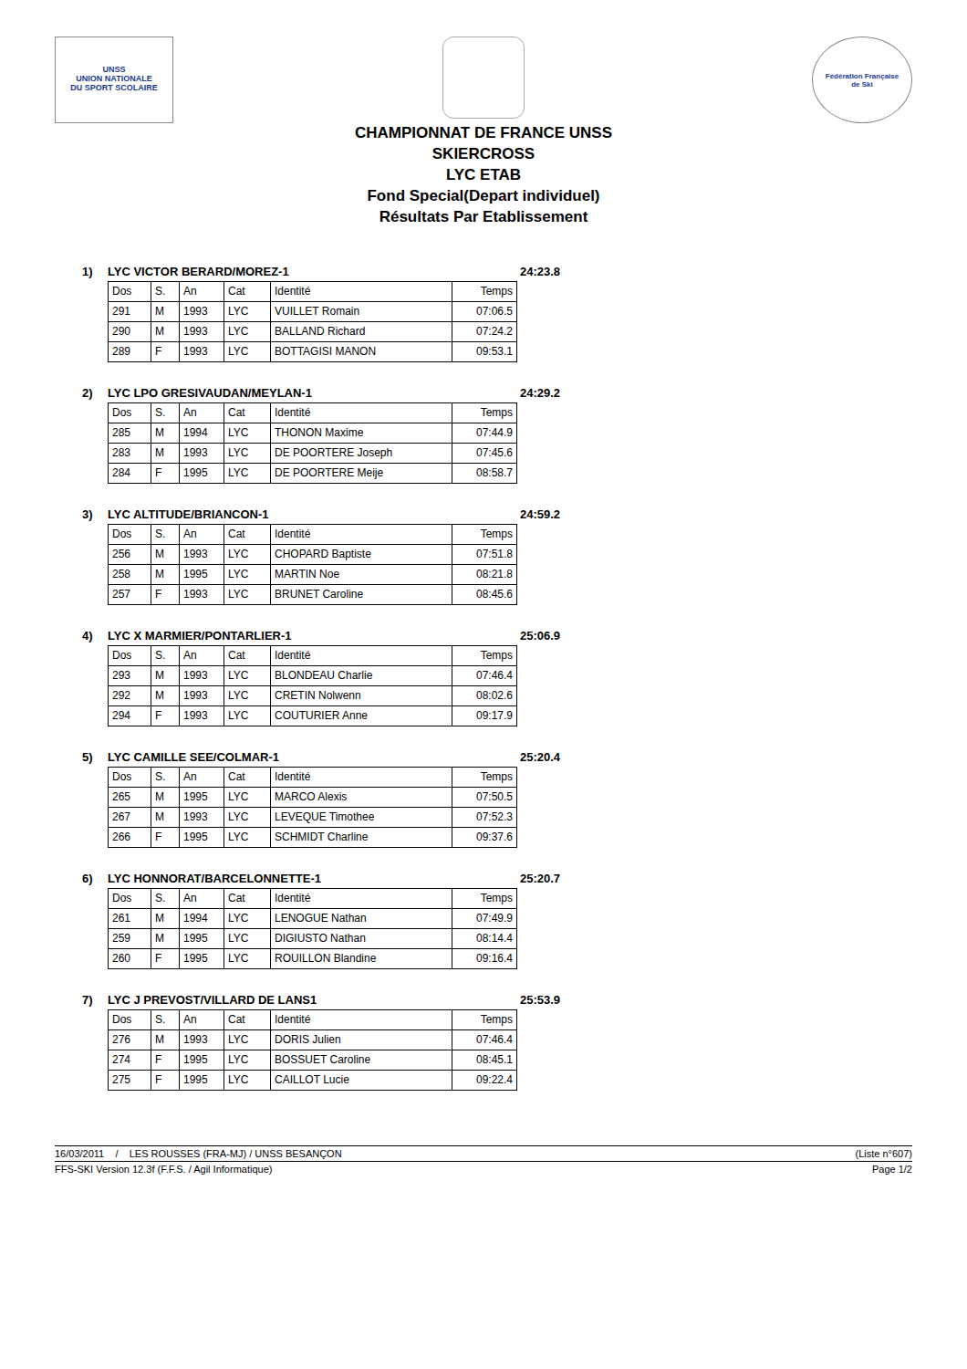UNSS
UNION NATIONALE
DU SPORT SCOLAIRE
Fédération Française
de Ski
CHAMPIONNAT DE FRANCE UNSS SKIERCROSS LYC ETAB Fond Special(Depart individuel) Résultats Par Etablissement
1) LYC VICTOR BERARD/MOREZ-1 24:23.8
| Dos | S. | An | Cat | Identité | Temps |
| --- | --- | --- | --- | --- | --- |
| 291 | M | 1993 | LYC | VUILLET Romain | 07:06.5 |
| 290 | M | 1993 | LYC | BALLAND Richard | 07:24.2 |
| 289 | F | 1993 | LYC | BOTTAGISI MANON | 09:53.1 |
2) LYC LPO GRESIVAUDAN/MEYLAN-1 24:29.2
| Dos | S. | An | Cat | Identité | Temps |
| --- | --- | --- | --- | --- | --- |
| 285 | M | 1994 | LYC | THONON Maxime | 07:44.9 |
| 283 | M | 1993 | LYC | DE POORTERE Joseph | 07:45.6 |
| 284 | F | 1995 | LYC | DE POORTERE Meije | 08:58.7 |
3) LYC ALTITUDE/BRIANCON-1 24:59.2
| Dos | S. | An | Cat | Identité | Temps |
| --- | --- | --- | --- | --- | --- |
| 256 | M | 1993 | LYC | CHOPARD Baptiste | 07:51.8 |
| 258 | M | 1995 | LYC | MARTIN Noe | 08:21.8 |
| 257 | F | 1993 | LYC | BRUNET Caroline | 08:45.6 |
4) LYC X MARMIER/PONTARLIER-1 25:06.9
| Dos | S. | An | Cat | Identité | Temps |
| --- | --- | --- | --- | --- | --- |
| 293 | M | 1993 | LYC | BLONDEAU Charlie | 07:46.4 |
| 292 | M | 1993 | LYC | CRETIN Nolwenn | 08:02.6 |
| 294 | F | 1993 | LYC | COUTURIER Anne | 09:17.9 |
5) LYC CAMILLE SEE/COLMAR-1 25:20.4
| Dos | S. | An | Cat | Identité | Temps |
| --- | --- | --- | --- | --- | --- |
| 265 | M | 1995 | LYC | MARCO Alexis | 07:50.5 |
| 267 | M | 1993 | LYC | LEVEQUE Timothee | 07:52.3 |
| 266 | F | 1995 | LYC | SCHMIDT Charline | 09:37.6 |
6) LYC HONNORAT/BARCELONNETTE-1 25:20.7
| Dos | S. | An | Cat | Identité | Temps |
| --- | --- | --- | --- | --- | --- |
| 261 | M | 1994 | LYC | LENOGUE Nathan | 07:49.9 |
| 259 | M | 1995 | LYC | DIGIUSTO Nathan | 08:14.4 |
| 260 | F | 1995 | LYC | ROUILLON Blandine | 09:16.4 |
7) LYC J PREVOST/VILLARD DE LANS1 25:53.9
| Dos | S. | An | Cat | Identité | Temps |
| --- | --- | --- | --- | --- | --- |
| 276 | M | 1993 | LYC | DORIS Julien | 07:46.4 |
| 274 | F | 1995 | LYC | BOSSUET Caroline | 08:45.1 |
| 275 | F | 1995 | LYC | CAILLOT Lucie | 09:22.4 |
16/03/2011 / LES ROUSSES (FRA-MJ) / UNSS BESANÇON (Liste n°607)
FFS-SKI Version 12.3f (F.F.S. / Agil Informatique) Page 1/2